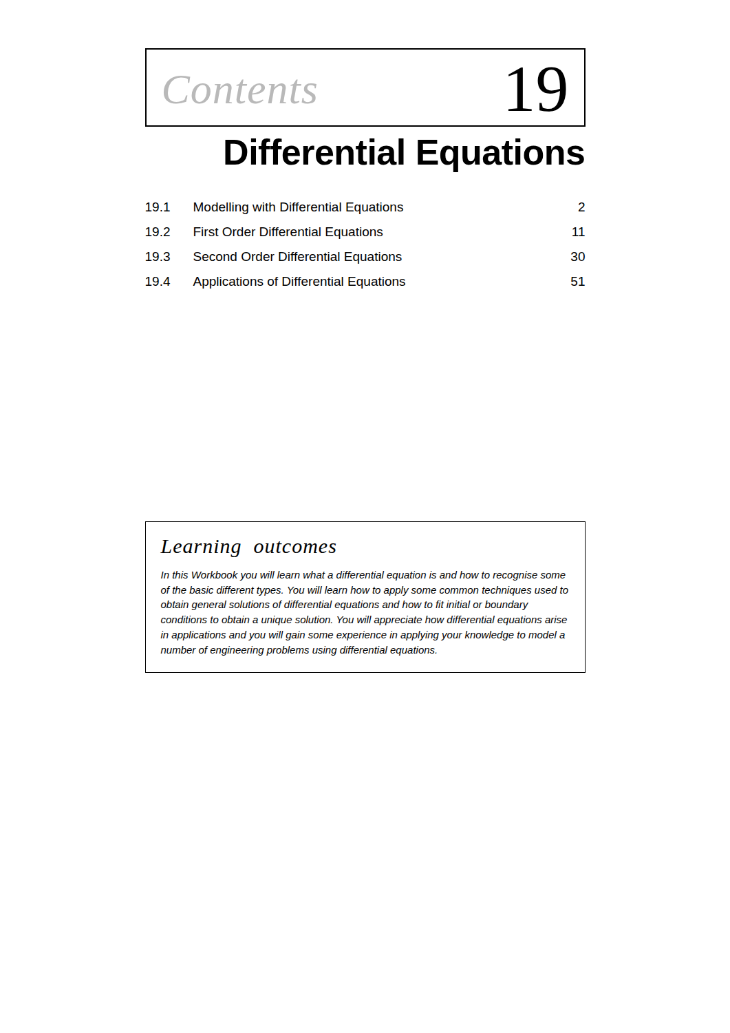Contents 19
Differential Equations
| 19.1 | Modelling with Differential Equations | 2 |
| 19.2 | First Order Differential Equations | 11 |
| 19.3 | Second Order Differential Equations | 30 |
| 19.4 | Applications of Differential Equations | 51 |
Learning outcomes
In this Workbook you will learn what a differential equation is and how to recognise some of the basic different types. You will learn how to apply some common techniques used to obtain general solutions of differential equations and how to fit initial or boundary conditions to obtain a unique solution. You will appreciate how differential equations arise in applications and you will gain some experience in applying your knowledge to model a number of engineering problems using differential equations.